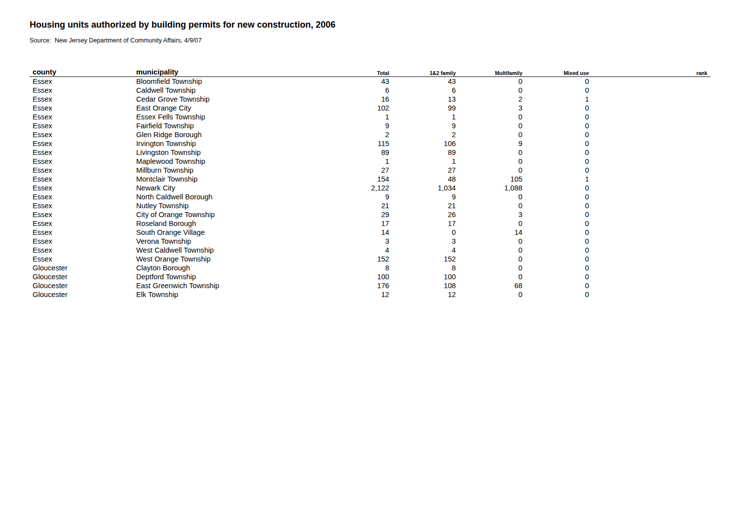Housing units authorized by building permits for new construction, 2006
Source: New Jersey Department of Community Affairs, 4/9/07
| county | municipality | Total | 1&2 family | Multifamily | Mixed use | | rank |
| --- | --- | --- | --- | --- | --- | --- | --- |
| Essex | Bloomfield Township | 43 | 43 | 0 | 0 | | |
| Essex | Caldwell Township | 6 | 6 | 0 | 0 | | |
| Essex | Cedar Grove Township | 16 | 13 | 2 | 1 | | |
| Essex | East Orange City | 102 | 99 | 3 | 0 | | |
| Essex | Essex Fells Township | 1 | 1 | 0 | 0 | | |
| Essex | Fairfield Township | 9 | 9 | 0 | 0 | | |
| Essex | Glen Ridge Borough | 2 | 2 | 0 | 0 | | |
| Essex | Irvington Township | 115 | 106 | 9 | 0 | | |
| Essex | Livingston Township | 89 | 89 | 0 | 0 | | |
| Essex | Maplewood Township | 1 | 1 | 0 | 0 | | |
| Essex | Millburn Township | 27 | 27 | 0 | 0 | | |
| Essex | Montclair Township | 154 | 48 | 105 | 1 | | |
| Essex | Newark City | 2,122 | 1,034 | 1,088 | 0 | | |
| Essex | North Caldwell Borough | 9 | 9 | 0 | 0 | | |
| Essex | Nutley Township | 21 | 21 | 0 | 0 | | |
| Essex | City of Orange Township | 29 | 26 | 3 | 0 | | |
| Essex | Roseland Borough | 17 | 17 | 0 | 0 | | |
| Essex | South Orange Village | 14 | 0 | 14 | 0 | | |
| Essex | Verona Township | 3 | 3 | 0 | 0 | | |
| Essex | West Caldwell Township | 4 | 4 | 0 | 0 | | |
| Essex | West Orange Township | 152 | 152 | 0 | 0 | | |
| Gloucester | Clayton Borough | 8 | 8 | 0 | 0 | | |
| Gloucester | Deptford Township | 100 | 100 | 0 | 0 | | |
| Gloucester | East Greenwich Township | 176 | 108 | 68 | 0 | | |
| Gloucester | Elk Township | 12 | 12 | 0 | 0 | | |